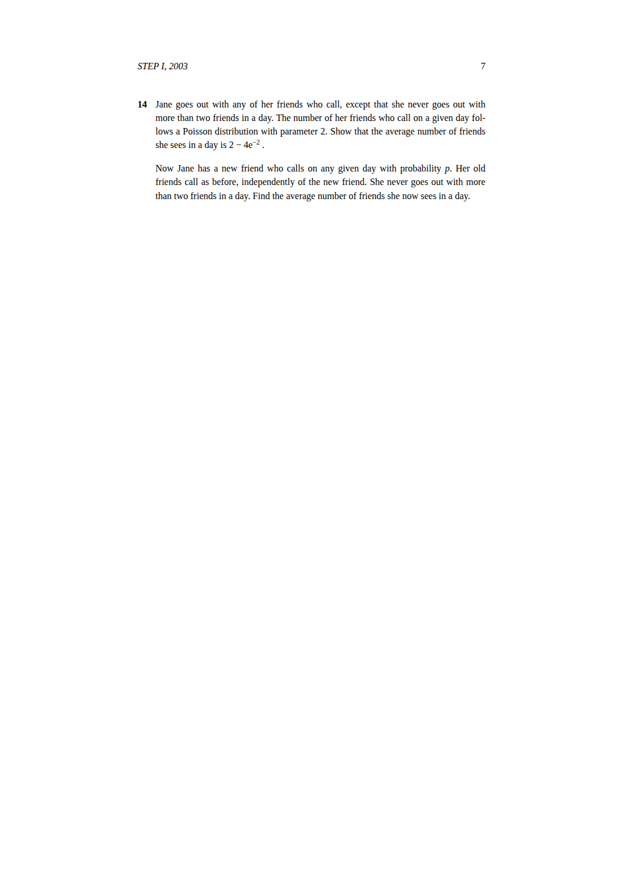STEP I, 2003 7
14
Jane goes out with any of her friends who call, except that she never goes out with more than two friends in a day. The number of her friends who call on a given day follows a Poisson distribution with parameter 2. Show that the average number of friends she sees in a day is 2 − 4e−2 .
Now Jane has a new friend who calls on any given day with probability p. Her old friends call as before, independently of the new friend. She never goes out with more than two friends in a day. Find the average number of friends she now sees in a day.